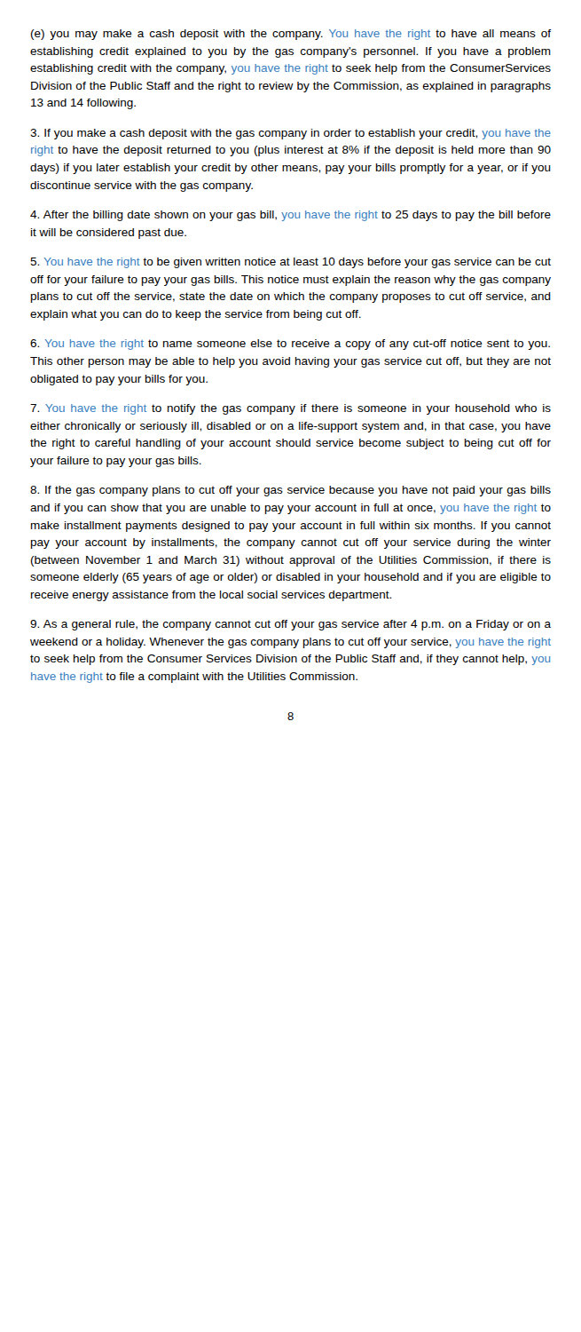(e) you may make a cash deposit with the company. You have the right to have all means of establishing credit explained to you by the gas company's personnel. If you have a problem establishing credit with the company, you have the right to seek help from the ConsumerServices Division of the Public Staff and the right to review by the Commission, as explained in paragraphs 13 and 14 following.
3. If you make a cash deposit with the gas company in order to establish your credit, you have the right to have the deposit returned to you (plus interest at 8% if the deposit is held more than 90 days) if you later establish your credit by other means, pay your bills promptly for a year, or if you discontinue service with the gas company.
4. After the billing date shown on your gas bill, you have the right to 25 days to pay the bill before it will be considered past due.
5. You have the right to be given written notice at least 10 days before your gas service can be cut off for your failure to pay your gas bills. This notice must explain the reason why the gas company plans to cut off the service, state the date on which the company proposes to cut off service, and explain what you can do to keep the service from being cut off.
6. You have the right to name someone else to receive a copy of any cut-off notice sent to you. This other person may be able to help you avoid having your gas service cut off, but they are not obligated to pay your bills for you.
7. You have the right to notify the gas company if there is someone in your household who is either chronically or seriously ill, disabled or on a life-support system and, in that case, you have the right to careful handling of your account should service become subject to being cut off for your failure to pay your gas bills.
8. If the gas company plans to cut off your gas service because you have not paid your gas bills and if you can show that you are unable to pay your account in full at once, you have the right to make installment payments designed to pay your account in full within six months. If you cannot pay your account by installments, the company cannot cut off your service during the winter (between November 1 and March 31) without approval of the Utilities Commission, if there is someone elderly (65 years of age or older) or disabled in your household and if you are eligible to receive energy assistance from the local social services department.
9. As a general rule, the company cannot cut off your gas service after 4 p.m. on a Friday or on a weekend or a holiday. Whenever the gas company plans to cut off your service, you have the right to seek help from the Consumer Services Division of the Public Staff and, if they cannot help, you have the right to file a complaint with the Utilities Commission.
8